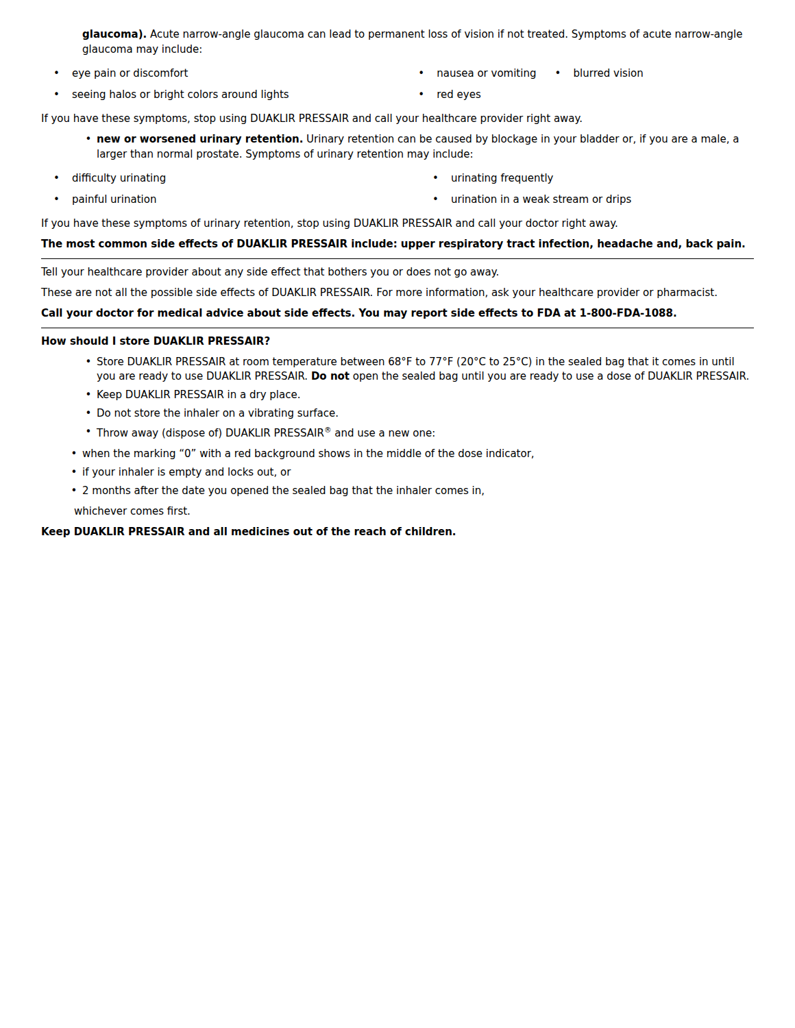glaucoma). Acute narrow-angle glaucoma can lead to permanent loss of vision if not treated. Symptoms of acute narrow-angle glaucoma may include:
| • | eye pain or discomfort | • | nausea or vomiting | • | blurred vision |
| • | seeing halos or bright colors around lights | • | red eyes |
If you have these symptoms, stop using DUAKLIR PRESSAIR and call your healthcare provider right away.
new or worsened urinary retention. Urinary retention can be caused by blockage in your bladder or, if you are a male, a larger than normal prostate. Symptoms of urinary retention may include:
| • | difficulty urinating | • | urinating frequently |
| • | painful urination | • | urination in a weak stream or drips |
If you have these symptoms of urinary retention, stop using DUAKLIR PRESSAIR and call your doctor right away.
The most common side effects of DUAKLIR PRESSAIR include: upper respiratory tract infection, headache and, back pain.
Tell your healthcare provider about any side effect that bothers you or does not go away.
These are not all the possible side effects of DUAKLIR PRESSAIR. For more information, ask your healthcare provider or pharmacist.
Call your doctor for medical advice about side effects. You may report side effects to FDA at 1-800-FDA-1088.
How should I store DUAKLIR PRESSAIR?
Store DUAKLIR PRESSAIR at room temperature between 68°F to 77°F (20°C to 25°C) in the sealed bag that it comes in until you are ready to use DUAKLIR PRESSAIR. Do not open the sealed bag until you are ready to use a dose of DUAKLIR PRESSAIR.
Keep DUAKLIR PRESSAIR in a dry place.
Do not store the inhaler on a vibrating surface.
Throw away (dispose of) DUAKLIR PRESSAIR® and use a new one:
when the marking “0” with a red background shows in the middle of the dose indicator,
if your inhaler is empty and locks out, or
2 months after the date you opened the sealed bag that the inhaler comes in,
whichever comes first.
Keep DUAKLIR PRESSAIR and all medicines out of the reach of children.